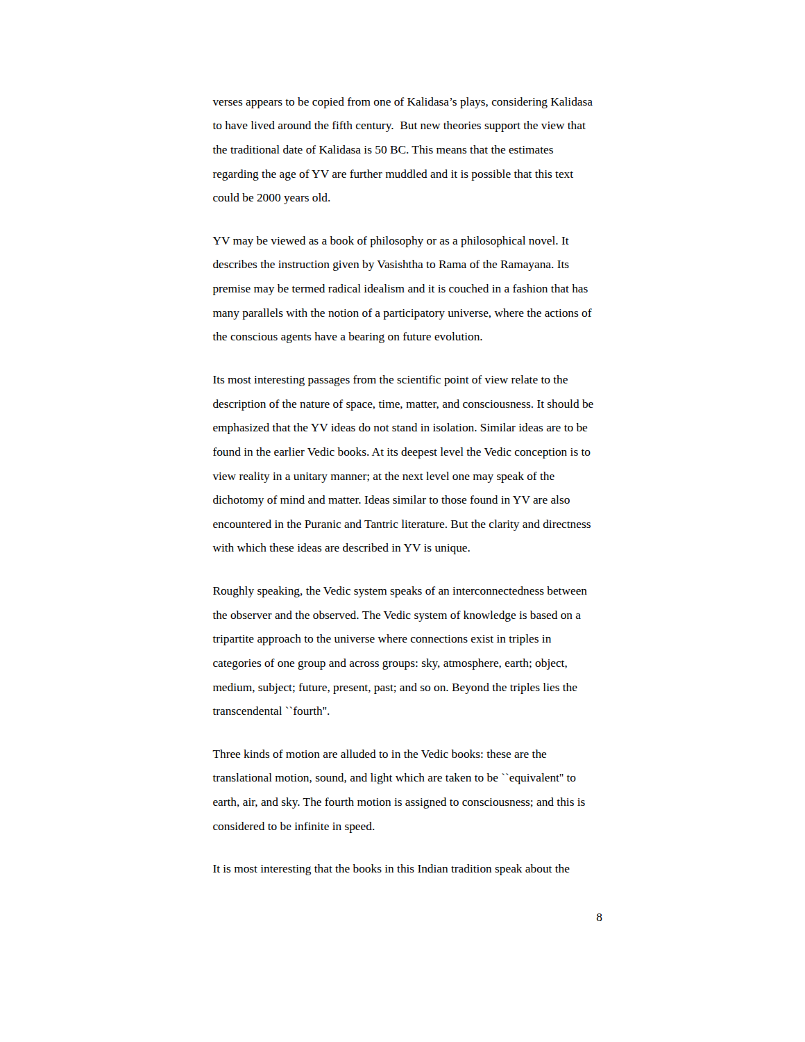verses appears to be copied from one of Kalidasa’s plays, considering Kalidasa to have lived around the fifth century. But new theories support the view that the traditional date of Kalidasa is 50 BC. This means that the estimates regarding the age of YV are further muddled and it is possible that this text could be 2000 years old.
YV may be viewed as a book of philosophy or as a philosophical novel. It describes the instruction given by Vasishtha to Rama of the Ramayana. Its premise may be termed radical idealism and it is couched in a fashion that has many parallels with the notion of a participatory universe, where the actions of the conscious agents have a bearing on future evolution.
Its most interesting passages from the scientific point of view relate to the description of the nature of space, time, matter, and consciousness. It should be emphasized that the YV ideas do not stand in isolation. Similar ideas are to be found in the earlier Vedic books. At its deepest level the Vedic conception is to view reality in a unitary manner; at the next level one may speak of the dichotomy of mind and matter. Ideas similar to those found in YV are also encountered in the Puranic and Tantric literature. But the clarity and directness with which these ideas are described in YV is unique.
Roughly speaking, the Vedic system speaks of an interconnectedness between the observer and the observed. The Vedic system of knowledge is based on a tripartite approach to the universe where connections exist in triples in categories of one group and across groups: sky, atmosphere, earth; object, medium, subject; future, present, past; and so on. Beyond the triples lies the transcendental ``fourth''.
Three kinds of motion are alluded to in the Vedic books: these are the translational motion, sound, and light which are taken to be ``equivalent'' to earth, air, and sky. The fourth motion is assigned to consciousness; and this is considered to be infinite in speed.
It is most interesting that the books in this Indian tradition speak about the
8